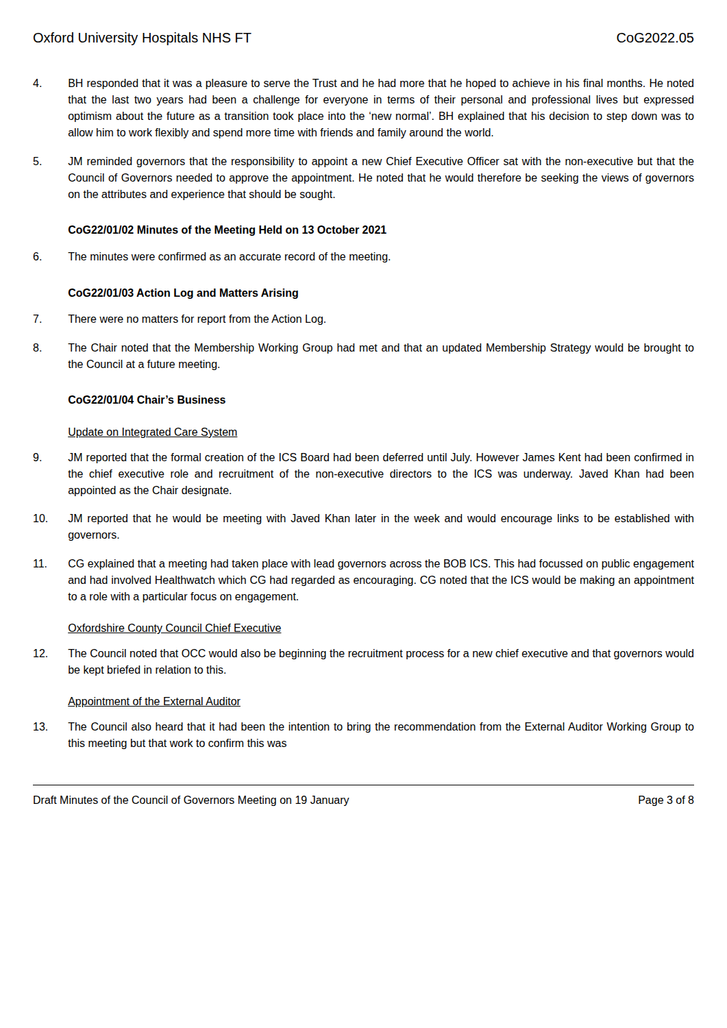Oxford University Hospitals NHS FT CoG2022.05
4. BH responded that it was a pleasure to serve the Trust and he had more that he hoped to achieve in his final months. He noted that the last two years had been a challenge for everyone in terms of their personal and professional lives but expressed optimism about the future as a transition took place into the ‘new normal’. BH explained that his decision to step down was to allow him to work flexibly and spend more time with friends and family around the world.
5. JM reminded governors that the responsibility to appoint a new Chief Executive Officer sat with the non-executive but that the Council of Governors needed to approve the appointment. He noted that he would therefore be seeking the views of governors on the attributes and experience that should be sought.
CoG22/01/02 Minutes of the Meeting Held on 13 October 2021
6. The minutes were confirmed as an accurate record of the meeting.
CoG22/01/03 Action Log and Matters Arising
7. There were no matters for report from the Action Log.
8. The Chair noted that the Membership Working Group had met and that an updated Membership Strategy would be brought to the Council at a future meeting.
CoG22/01/04 Chair’s Business
Update on Integrated Care System
9. JM reported that the formal creation of the ICS Board had been deferred until July. However James Kent had been confirmed in the chief executive role and recruitment of the non-executive directors to the ICS was underway. Javed Khan had been appointed as the Chair designate.
10. JM reported that he would be meeting with Javed Khan later in the week and would encourage links to be established with governors.
11. CG explained that a meeting had taken place with lead governors across the BOB ICS. This had focussed on public engagement and had involved Healthwatch which CG had regarded as encouraging. CG noted that the ICS would be making an appointment to a role with a particular focus on engagement.
Oxfordshire County Council Chief Executive
12. The Council noted that OCC would also be beginning the recruitment process for a new chief executive and that governors would be kept briefed in relation to this.
Appointment of the External Auditor
13. The Council also heard that it had been the intention to bring the recommendation from the External Auditor Working Group to this meeting but that work to confirm this was
Draft Minutes of the Council of Governors Meeting on 19 January Page 3 of 8